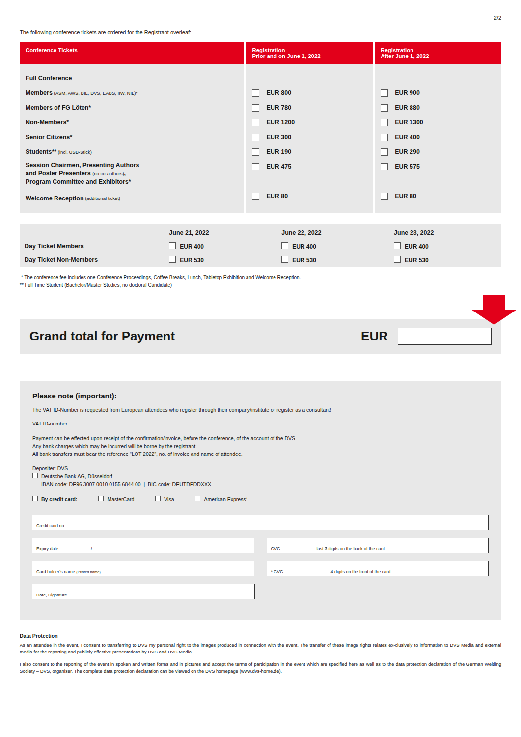2/2
The following conference tickets are ordered for the Registrant overleaf:
| Conference Tickets | Registration Prior and on June 1, 2022 | Registration After June 1, 2022 |
| --- | --- | --- |
| Full Conference Members (ASM, AWS, BIL, DVS, EABS, IIW, NIL)* Members of FG Löten* Non-Members* Senior Citizens* Students** (incl. USB-Stick) Session Chairmen, Presenting Authors and Poster Presenters (no co-authors) , Program Committee and Exhibitors* Welcome Reception (additional ticket) | EUR 800 EUR 780 EUR 1200 EUR 300 EUR 190 EUR 475 EUR 80 | EUR 900 EUR 880 EUR 1300 EUR 400 EUR 290 EUR 575 EUR 80 |
| | June 21, 2022 | June 22, 2022 | June 23, 2022 |
| Day Ticket Members | EUR 400 | EUR 400 | EUR 400 |
| Day Ticket Non-Members | EUR 530 | EUR 530 | EUR 530 |
* The conference fee includes one Conference Proceedings, Coffee Breaks, Lunch, Tabletop Exhibition and Welcome Reception.
** Full Time Student (Bachelor/Master Studies, no doctoral Candidate)
Grand total for Payment
EUR
Please note (important):
The VAT ID-Number is requested from European attendees who register through their company/institute or register as a consultant!
VAT ID-number
Payment can be effected upon receipt of the confirmation/invoice, before the conference, of the account of the DVS.
Any bank charges which may be incurred will be borne by the registrant.
All bank transfers must bear the reference “LÖT 2022”, no. of invoice and name of attendee.
Depositer: DVS
Deutsche Bank AG, Düsseldorf
IBAN-code: DE96 3007 0010 0155 6844 00 | BIC-code: DEUTDEDDXXX
By credit card: MasterCard Visa American Express*
Credit card no
Expiry date /
CVC last 3 digits on the back of the card
Card holder’s name (Printed name)
* CVC 4 digits on the front of the card
Date, Signature
Data Protection
As an attendee in the event, I consent to transferring to DVS my personal right to the images produced in connection with the event. The transfer of these image rights relates ex-clusively to information to DVS Media and external media for the reporting and publicly effective presentations by DVS and DVS Media.
I also consent to the reporting of the event in spoken and written forms and in pictures and accept the terms of participation in the event which are specified here as well as to the data protection declaration of the German Welding Society – DVS, organiser. The complete data protection declaration can be viewed on the DVS homepage (www.dvs-home.de).